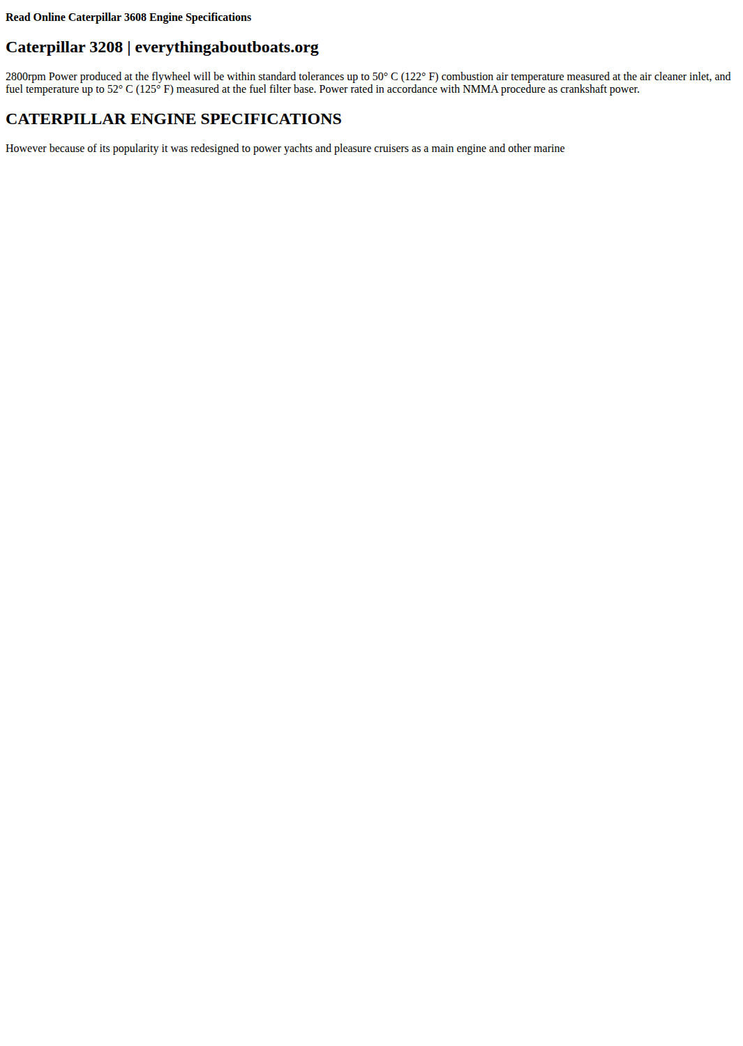Read Online Caterpillar 3608 Engine Specifications
Caterpillar 3208 | everythingaboutboats.org
2800rpm Power produced at the flywheel will be within standard tolerances up to 50° C (122° F) combustion air temperature measured at the air cleaner inlet, and fuel temperature up to 52° C (125° F) measured at the fuel filter base. Power rated in accordance with NMMA procedure as crankshaft power.
CATERPILLAR ENGINE SPECIFICATIONS
However because of its popularity it was redesigned to power yachts and pleasure cruisers as a main engine and other marine